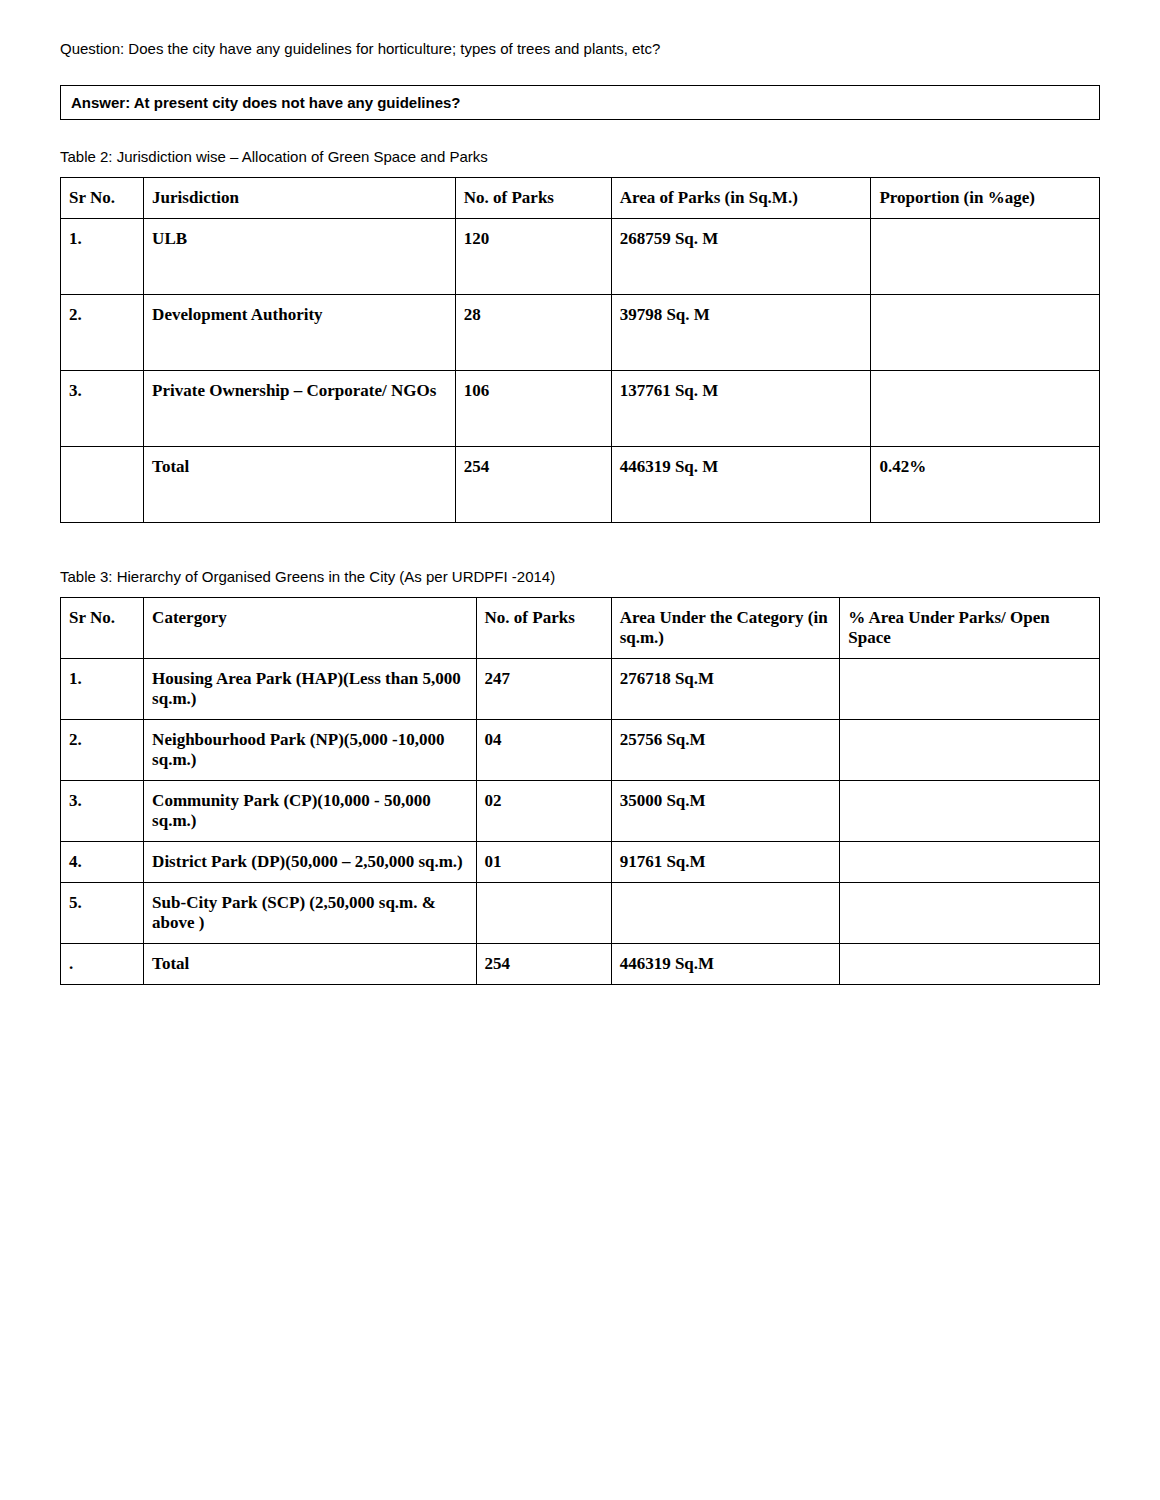Question: Does the city have any guidelines for horticulture; types of trees and plants, etc?
Answer: At present city does not have any guidelines?
Table 2: Jurisdiction wise – Allocation of Green Space and Parks
| Sr No. | Jurisdiction | No. of Parks | Area of Parks (in Sq.M.) | Proportion (in %age) |
| --- | --- | --- | --- | --- |
| 1. | ULB | 120 | 268759 Sq. M | |
| 2. | Development Authority | 28 | 39798 Sq. M | |
| 3. | Private Ownership – Corporate/ NGOs | 106 | 137761 Sq. M | |
| | Total | 254 | 446319 Sq. M | 0.42% |
Table 3: Hierarchy of Organised Greens in the City (As per URDPFI -2014)
| Sr No. | Catergory | No. of Parks | Area Under the Category (in sq.m.) | % Area Under Parks/ Open Space |
| --- | --- | --- | --- | --- |
| 1. | Housing Area Park (HAP)(Less than 5,000 sq.m.) | 247 | 276718 Sq.M | |
| 2. | Neighbourhood Park (NP)(5,000 -10,000 sq.m.) | 04 | 25756 Sq.M | |
| 3. | Community Park (CP)(10,000 - 50,000 sq.m.) | 02 | 35000 Sq.M | |
| 4. | District Park (DP)(50,000 – 2,50,000 sq.m.) | 01 | 91761 Sq.M | |
| 5. | Sub-City Park (SCP) (2,50,000 sq.m. & above ) | | | |
| . | Total | 254 | 446319 Sq.M | |